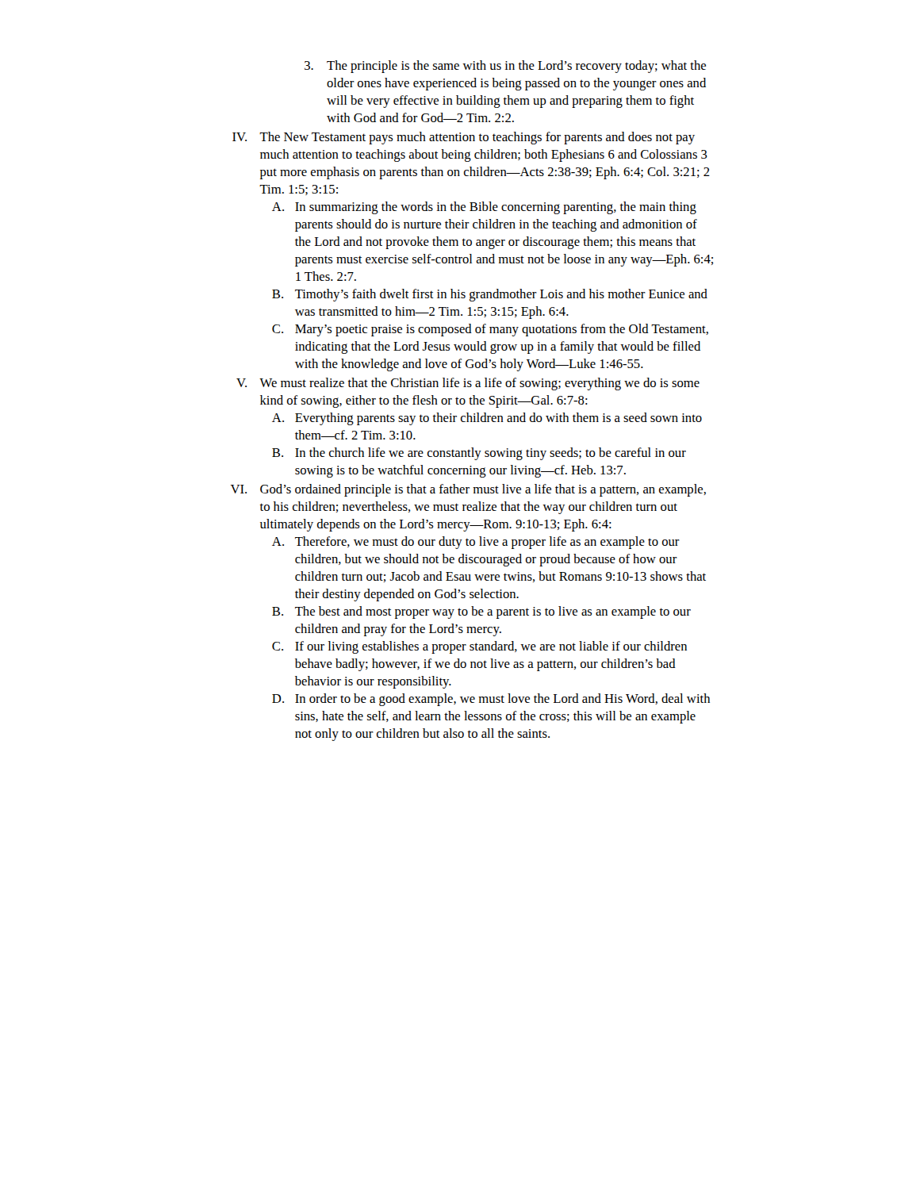3.
The principle is the same with us in the Lord’s recovery today; what the older ones have experienced is being passed on to the younger ones and will be very effective in building them up and preparing them to fight with God and for God—2 Tim. 2:2.
IV.
The New Testament pays much attention to teachings for parents and does not pay much attention to teachings about being children; both Ephesians 6 and Colossians 3 put more emphasis on parents than on children—Acts 2:38-39; Eph. 6:4; Col. 3:21; 2 Tim. 1:5; 3:15:
A.
In summarizing the words in the Bible concerning parenting, the main thing parents should do is nurture their children in the teaching and admonition of the Lord and not provoke them to anger or discourage them; this means that parents must exercise self-control and must not be loose in any way—Eph. 6:4; 1 Thes. 2:7.
B.
Timothy’s faith dwelt first in his grandmother Lois and his mother Eunice and was transmitted to him—2 Tim. 1:5; 3:15; Eph. 6:4.
C.
Mary’s poetic praise is composed of many quotations from the Old Testament, indicating that the Lord Jesus would grow up in a family that would be filled with the knowledge and love of God’s holy Word—Luke 1:46-55.
V.
We must realize that the Christian life is a life of sowing; everything we do is some kind of sowing, either to the flesh or to the Spirit—Gal. 6:7-8:
A.
Everything parents say to their children and do with them is a seed sown into them—cf. 2 Tim. 3:10.
B.
In the church life we are constantly sowing tiny seeds; to be careful in our sowing is to be watchful concerning our living—cf. Heb. 13:7.
VI.
God’s ordained principle is that a father must live a life that is a pattern, an example, to his children; nevertheless, we must realize that the way our children turn out ultimately depends on the Lord’s mercy—Rom. 9:10-13; Eph. 6:4:
A.
Therefore, we must do our duty to live a proper life as an example to our children, but we should not be discouraged or proud because of how our children turn out; Jacob and Esau were twins, but Romans 9:10-13 shows that their destiny depended on God’s selection.
B.
The best and most proper way to be a parent is to live as an example to our children and pray for the Lord’s mercy.
C.
If our living establishes a proper standard, we are not liable if our children behave badly; however, if we do not live as a pattern, our children’s bad behavior is our responsibility.
D.
In order to be a good example, we must love the Lord and His Word, deal with sins, hate the self, and learn the lessons of the cross; this will be an example not only to our children but also to all the saints.